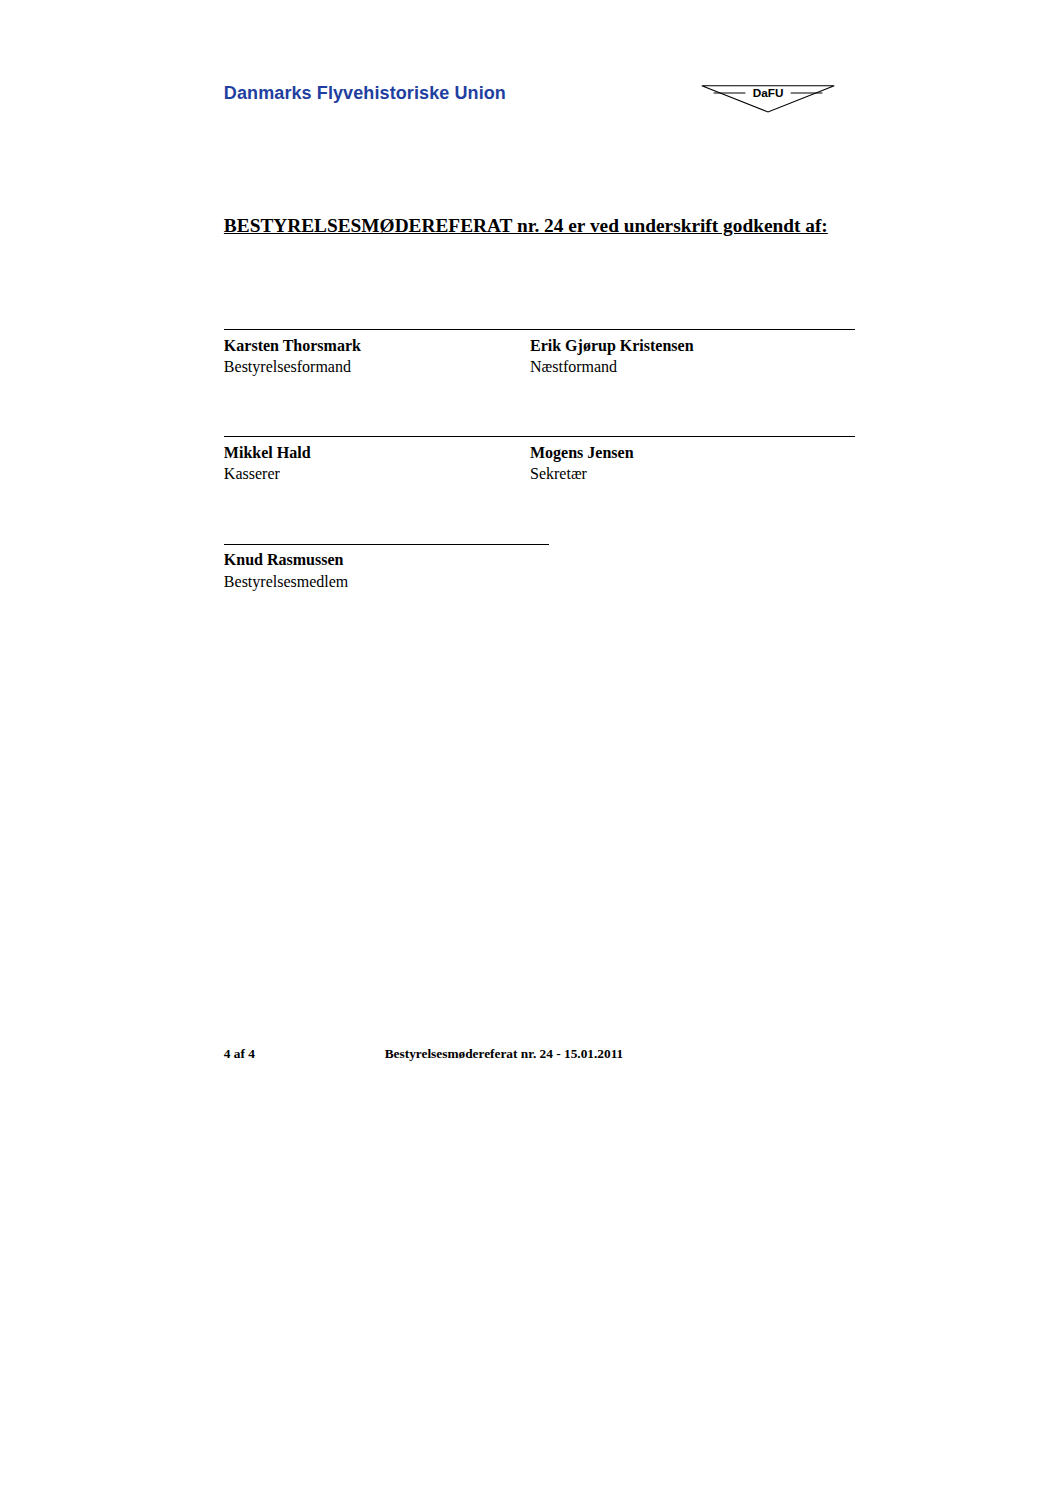Danmarks Flyvehistoriske Union
DaFU
BESTYRELSESMØDEREFERAT nr. 24 er ved underskrift godkendt af:
| Karsten Thorsmark Bestyrelsesformand | Erik Gjørup Kristensen Næstformand |
| Mikkel Hald Kasserer | Mogens Jensen Sekretær |
| Knud Rasmussen Bestyrelsesmedlem | |
4 af 4
Bestyrelsesmødereferat nr. 24 - 15.01.2011